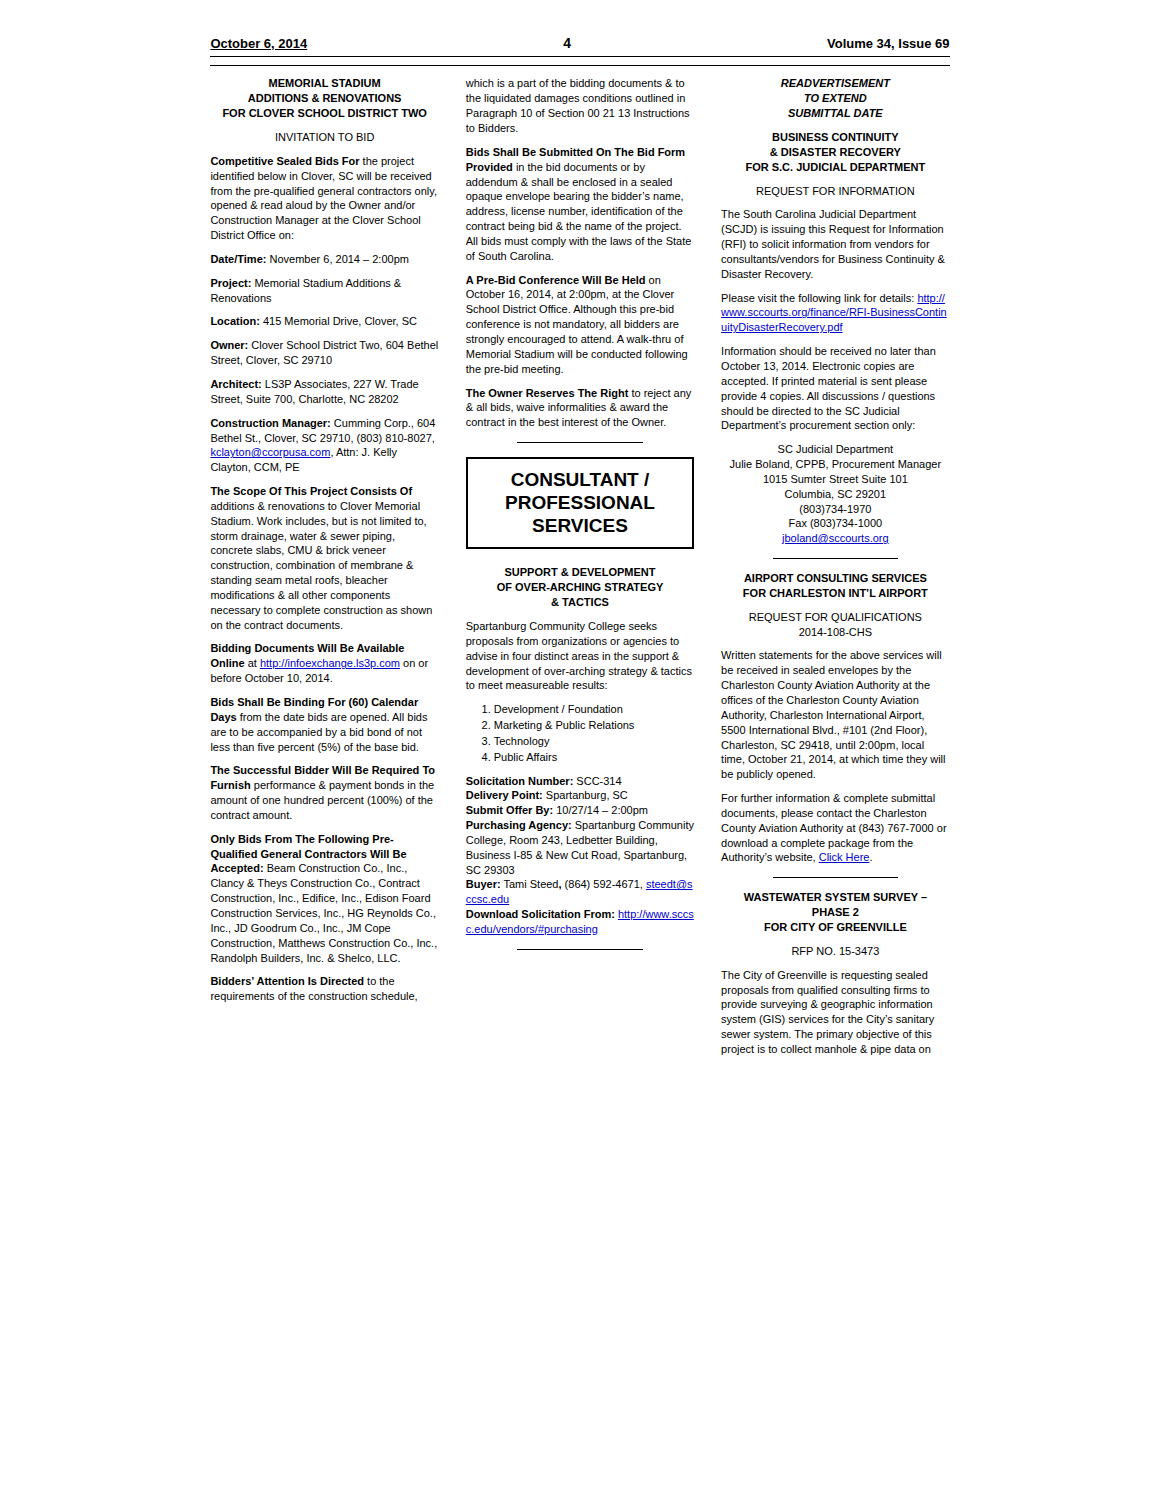October 6, 2014 4 Volume 34, Issue 69
MEMORIAL STADIUM
ADDITIONS & RENOVATIONS
FOR CLOVER SCHOOL DISTRICT TWO
INVITATION TO BID
Competitive Sealed Bids For the project identified below in Clover, SC will be received from the pre-qualified general contractors only, opened & read aloud by the Owner and/or Construction Manager at the Clover School District Office on:
Date/Time: November 6, 2014 – 2:00pm
Project: Memorial Stadium Additions & Renovations
Location: 415 Memorial Drive, Clover, SC
Owner: Clover School District Two, 604 Bethel Street, Clover, SC 29710
Architect: LS3P Associates, 227 W. Trade Street, Suite 700, Charlotte, NC 28202
Construction Manager: Cumming Corp., 604 Bethel St., Clover, SC 29710, (803) 810-8027, kclayton@ccorpusa.com, Attn: J. Kelly Clayton, CCM, PE
The Scope Of This Project Consists Of additions & renovations to Clover Memorial Stadium. Work includes, but is not limited to, storm drainage, water & sewer piping, concrete slabs, CMU & brick veneer construction, combination of membrane & standing seam metal roofs, bleacher modifications & all other components necessary to complete construction as shown on the contract documents.
Bidding Documents Will Be Available Online at http://infoexchange.ls3p.com on or before October 10, 2014.
Bids Shall Be Binding For (60) Calendar Days from the date bids are opened. All bids are to be accompanied by a bid bond of not less than five percent (5%) of the base bid.
The Successful Bidder Will Be Required To Furnish performance & payment bonds in the amount of one hundred percent (100%) of the contract amount.
Only Bids From The Following Pre-Qualified General Contractors Will Be Accepted: Beam Construction Co., Inc., Clancy & Theys Construction Co., Contract Construction, Inc., Edifice, Inc., Edison Foard Construction Services, Inc., HG Reynolds Co., Inc., JD Goodrum Co., Inc., JM Cope Construction, Matthews Construction Co., Inc., Randolph Builders, Inc. & Shelco, LLC.
Bidders’ Attention Is Directed to the requirements of the construction schedule,
which is a part of the bidding documents & to the liquidated damages conditions outlined in Paragraph 10 of Section 00 21 13 Instructions to Bidders.
Bids Shall Be Submitted On The Bid Form Provided in the bid documents or by addendum & shall be enclosed in a sealed opaque envelope bearing the bidder’s name, address, license number, identification of the contract being bid & the name of the project. All bids must comply with the laws of the State of South Carolina.
A Pre-Bid Conference Will Be Held on October 16, 2014, at 2:00pm, at the Clover School District Office. Although this pre-bid conference is not mandatory, all bidders are strongly encouraged to attend. A walk-thru of Memorial Stadium will be conducted following the pre-bid meeting.
The Owner Reserves The Right to reject any & all bids, waive informalities & award the contract in the best interest of the Owner.
CONSULTANT /
PROFESSIONAL
SERVICES
SUPPORT & DEVELOPMENT
OF OVER-ARCHING STRATEGY
& TACTICS
Spartanburg Community College seeks proposals from organizations or agencies to advise in four distinct areas in the support & development of over-arching strategy & tactics to meet measureable results:
Development / Foundation
Marketing & Public Relations
Technology
Public Affairs
Solicitation Number: SCC-314
Delivery Point: Spartanburg, SC
Submit Offer By: 10/27/14 – 2:00pm
Purchasing Agency: Spartanburg Community College, Room 243, Ledbetter Building, Business I-85 & New Cut Road, Spartanburg, SC 29303
Buyer: Tami Steed, (864) 592-4671, steedt@sccsc.edu
Download Solicitation From: http://www.sccsc.edu/vendors/#purchasing
READVERTISEMENT
TO EXTEND
SUBMITTAL DATE
BUSINESS CONTINUITY
& DISASTER RECOVERY
FOR S.C. JUDICIAL DEPARTMENT
REQUEST FOR INFORMATION
The South Carolina Judicial Department (SCJD) is issuing this Request for Information (RFI) to solicit information from vendors for consultants/vendors for Business Continuity & Disaster Recovery.
Please visit the following link for details: http://www.sccourts.org/finance/RFI-BusinessContinuityDisasterRecovery.pdf
Information should be received no later than October 13, 2014. Electronic copies are accepted. If printed material is sent please provide 4 copies. All discussions / questions should be directed to the SC Judicial Department’s procurement section only:
SC Judicial Department
Julie Boland, CPPB, Procurement Manager
1015 Sumter Street Suite 101
Columbia, SC 29201
(803)734-1970
Fax (803)734-1000
jboland@sccourts.org
AIRPORT CONSULTING SERVICES
FOR CHARLESTON INT’L AIRPORT
REQUEST FOR QUALIFICATIONS
2014-108-CHS
Written statements for the above services will be received in sealed envelopes by the Charleston County Aviation Authority at the offices of the Charleston County Aviation Authority, Charleston International Airport, 5500 International Blvd., #101 (2nd Floor), Charleston, SC 29418, until 2:00pm, local time, October 21, 2014, at which time they will be publicly opened.
For further information & complete submittal documents, please contact the Charleston County Aviation Authority at (843) 767-7000 or download a complete package from the Authority’s website, Click Here.
WASTEWATER SYSTEM SURVEY –
PHASE 2
FOR CITY OF GREENVILLE
RFP NO. 15-3473
The City of Greenville is requesting sealed proposals from qualified consulting firms to provide surveying & geographic information system (GIS) services for the City’s sanitary sewer system. The primary objective of this project is to collect manhole & pipe data on